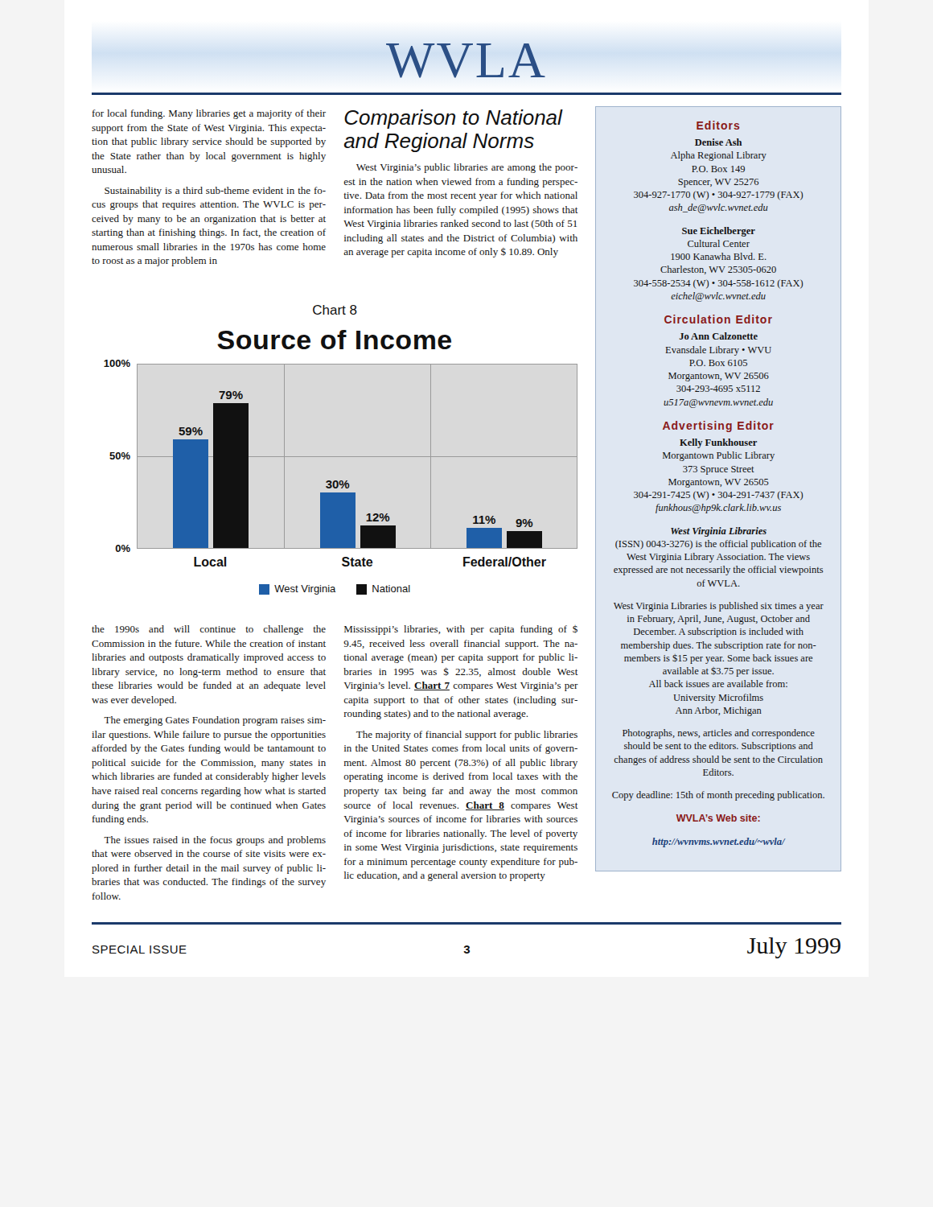WVLA
for local funding. Many libraries get a majority of their support from the State of West Virginia. This expectation that public library service should be supported by the State rather than by local government is highly unusual.
Sustainability is a third sub-theme evident in the focus groups that requires attention. The WVLC is perceived by many to be an organization that is better at starting than at finishing things. In fact, the creation of numerous small libraries in the 1970s has come home to roost as a major problem in
Comparison to National and Regional Norms
West Virginia’s public libraries are among the poorest in the nation when viewed from a funding perspective. Data from the most recent year for which national information has been fully compiled (1995) shows that West Virginia libraries ranked second to last (50th of 51 including all states and the District of Columbia) with an average per capita income of only $ 10.89. Only
Editors
Denise Ash
Alpha Regional Library
P.O. Box 149
Spencer, WV 25276
304-927-1770 (W) • 304-927-1779 (FAX)
ash_de@wvlc.wvnet.edu
Sue Eichelberger
Cultural Center
1900 Kanawha Blvd. E.
Charleston, WV 25305-0620
304-558-2534 (W) • 304-558-1612 (FAX)
eichel@wvlc.wvnet.edu
Circulation Editor
Jo Ann Calzonette
Evansdale Library • WVU
P.O. Box 6105
Morgantown, WV 26506
304-293-4695 x5112
u517a@wvnevm.wvnet.edu
Advertising Editor
Kelly Funkhouser
Morgantown Public Library
373 Spruce Street
Morgantown, WV 26505
304-291-7425 (W) • 304-291-7437 (FAX)
funkhous@hp9k.clark.lib.wv.us
West Virginia Libraries
(ISSN) 0043-3276) is the official publication of the West Virginia Library Association. The views expressed are not necessarily the official viewpoints of WVLA.
West Virginia Libraries is published six times a year in February, April, June, August, October and December. A subscription is included with membership dues. The subscription rate for non-members is $15 per year. Some back issues are available at $3.75 per issue.
All back issues are available from:
University Microfilms
Ann Arbor, Michigan
Photographs, news, articles and correspondence should be sent to the editors. Subscriptions and changes of address should be sent to the Circulation Editors.
Copy deadline: 15th of month preceding publication.
WVLA’s Web site:
http://wvnvms.wvnet.edu/~wvla/
Chart 8
Source of Income
100% 50% 0%
59%
79%
30%
12%
11%
9%
Local
State
Federal/Other
West Virginia National
the 1990s and will continue to challenge the Commission in the future. While the creation of instant libraries and outposts dramatically improved access to library service, no long-term method to ensure that these libraries would be funded at an adequate level was ever developed.
The emerging Gates Foundation program raises similar questions. While failure to pursue the opportunities afforded by the Gates funding would be tantamount to political suicide for the Commission, many states in which libraries are funded at considerably higher levels have raised real concerns regarding how what is started during the grant period will be continued when Gates funding ends.
The issues raised in the focus groups and problems that were observed in the course of site visits were explored in further detail in the mail survey of public libraries that was conducted. The findings of the survey follow.
Mississippi’s libraries, with per capita funding of $ 9.45, received less overall financial support. The national average (mean) per capita support for public libraries in 1995 was $ 22.35, almost double West Virginia’s level. Chart 7 compares West Virginia’s per capita support to that of other states (including surrounding states) and to the national average.
The majority of financial support for public libraries in the United States comes from local units of government. Almost 80 percent (78.3%) of all public library operating income is derived from local taxes with the property tax being far and away the most common source of local revenues. Chart 8 compares West Virginia’s sources of income for libraries with sources of income for libraries nationally. The level of poverty in some West Virginia jurisdictions, state requirements for a minimum percentage county expenditure for public education, and a general aversion to property
SPECIAL ISSUE
3
July 1999